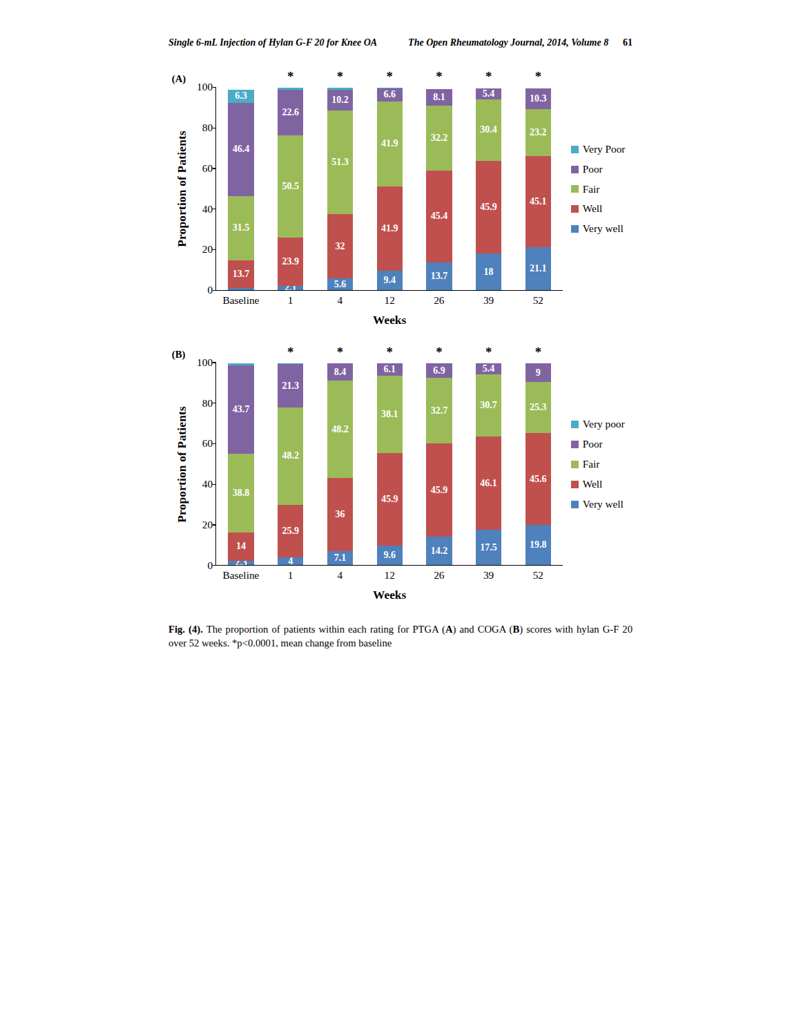Single 6-mL Injection of Hylan G-F 20 for Knee OA
The Open Rheumatology Journal, 2014, Volume 8 61
(A)
Proportion of Patients
0
20
40
60
80
100
6.3
46.4
31.5
13.7
1.1
*
0.9
22.6
50.5
23.9
2.1
*
0.9
10.2
51.3
32
5.6
*
0.2
6.6
41.9
41.9
9.4
*
8.1
32.2
45.4
13.7
*
5.4
30.4
45.9
18
*
10.3
23.2
45.1
21.1
Very Poor
Poor
Fair
Well
Very well
Baseline
1
4
12
26
39
52
Weeks
(B)
Proportion of Patients
0
20
40
60
80
100
1.2
43.7
38.8
14
2.3
*
0.6
21.3
48.2
25.9
4
*
0.3
8.4
48.2
36
7.1
*
0.3
6.1
38.1
45.9
9.6
*
6.9
32.7
45.9
14.2
*
5.4
30.7
46.1
17.5
*
9
25.3
45.6
19.8
Very poor
Poor
Fair
Well
Very well
Baseline
1
4
12
26
39
52
Weeks
Fig. (4). The proportion of patients within each rating for PTGA (A) and COGA (B) scores with hylan G-F 20 over 52 weeks. *p<0.0001, mean change from baseline